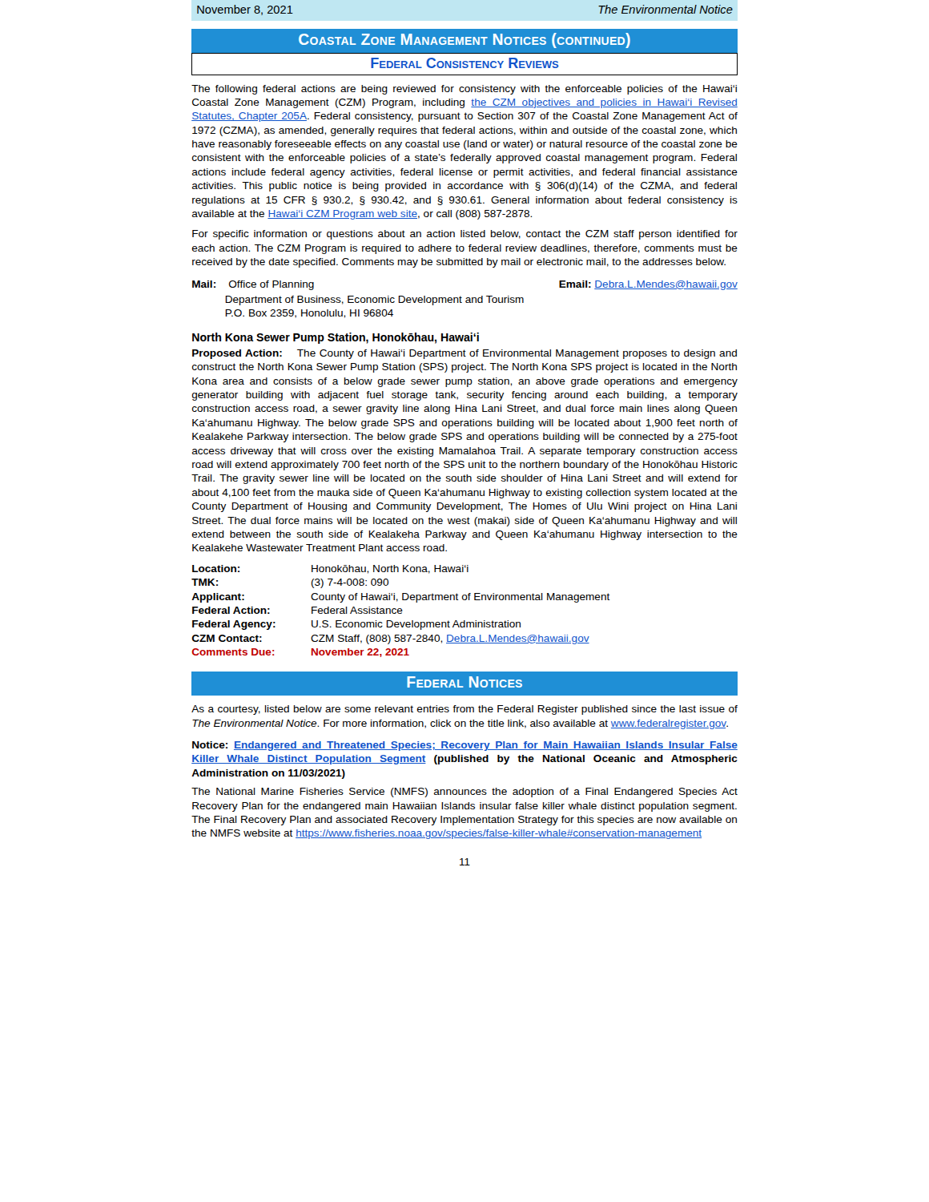November 8, 2021
The Environmental Notice
Coastal Zone Management Notices (continued)
Federal Consistency Reviews
The following federal actions are being reviewed for consistency with the enforceable policies of the Hawai‘i Coastal Zone Management (CZM) Program, including the CZM objectives and policies in Hawai‘i Revised Statutes, Chapter 205A. Federal consistency, pursuant to Section 307 of the Coastal Zone Management Act of 1972 (CZMA), as amended, generally requires that federal actions, within and outside of the coastal zone, which have reasonably foreseeable effects on any coastal use (land or water) or natural resource of the coastal zone be consistent with the enforceable policies of a state’s federally approved coastal management program. Federal actions include federal agency activities, federal license or permit activities, and federal financial assistance activities. This public notice is being provided in accordance with § 306(d)(14) of the CZMA, and federal regulations at 15 CFR § 930.2, § 930.42, and § 930.61. General information about federal consistency is available at the Hawai‘i CZM Program web site, or call (808) 587-2878.
For specific information or questions about an action listed below, contact the CZM staff person identified for each action. The CZM Program is required to adhere to federal review deadlines, therefore, comments must be received by the date specified. Comments may be submitted by mail or electronic mail, to the addresses below.
Mail: Office of Planning
Email: Debra.L.Mendes@hawaii.gov
Department of Business, Economic Development and Tourism
P.O. Box 2359, Honolulu, HI 96804
North Kona Sewer Pump Station, Honokōhau, Hawai‘i
Proposed Action: The County of Hawai‘i Department of Environmental Management proposes to design and construct the North Kona Sewer Pump Station (SPS) project. The North Kona SPS project is located in the North Kona area and consists of a below grade sewer pump station, an above grade operations and emergency generator building with adjacent fuel storage tank, security fencing around each building, a temporary construction access road, a sewer gravity line along Hina Lani Street, and dual force main lines along Queen Ka‘ahumanu Highway. The below grade SPS and operations building will be located about 1,900 feet north of Kealakehe Parkway intersection. The below grade SPS and operations building will be connected by a 275-foot access driveway that will cross over the existing Mamalahoa Trail. A separate temporary construction access road will extend approximately 700 feet north of the SPS unit to the northern boundary of the Honokōhau Historic Trail. The gravity sewer line will be located on the south side shoulder of Hina Lani Street and will extend for about 4,100 feet from the mauka side of Queen Ka‘ahumanu Highway to existing collection system located at the County Department of Housing and Community Development, The Homes of Ulu Wini project on Hina Lani Street. The dual force mains will be located on the west (makai) side of Queen Ka‘ahumanu Highway and will extend between the south side of Kealakeha Parkway and Queen Ka‘ahumanu Highway intersection to the Kealakehe Wastewater Treatment Plant access road.
Location:
Honokōhau, North Kona, Hawai‘i
TMK:
(3) 7-4-008: 090
Applicant:
County of Hawai‘i, Department of Environmental Management
Federal Action:
Federal Assistance
Federal Agency:
U.S. Economic Development Administration
CZM Contact:
CZM Staff, (808) 587-2840, Debra.L.Mendes@hawaii.gov
Comments Due:
November 22, 2021
Federal Notices
As a courtesy, listed below are some relevant entries from the Federal Register published since the last issue of The Environmental Notice. For more information, click on the title link, also available at www.federalregister.gov.
Notice: Endangered and Threatened Species; Recovery Plan for Main Hawaiian Islands Insular False Killer Whale Distinct Population Segment (published by the National Oceanic and Atmospheric Administration on 11/03/2021)
The National Marine Fisheries Service (NMFS) announces the adoption of a Final Endangered Species Act Recovery Plan for the endangered main Hawaiian Islands insular false killer whale distinct population segment. The Final Recovery Plan and associated Recovery Implementation Strategy for this species are now available on the NMFS website at https://www.fisheries.noaa.gov/species/false-killer-whale#conservation-management
11